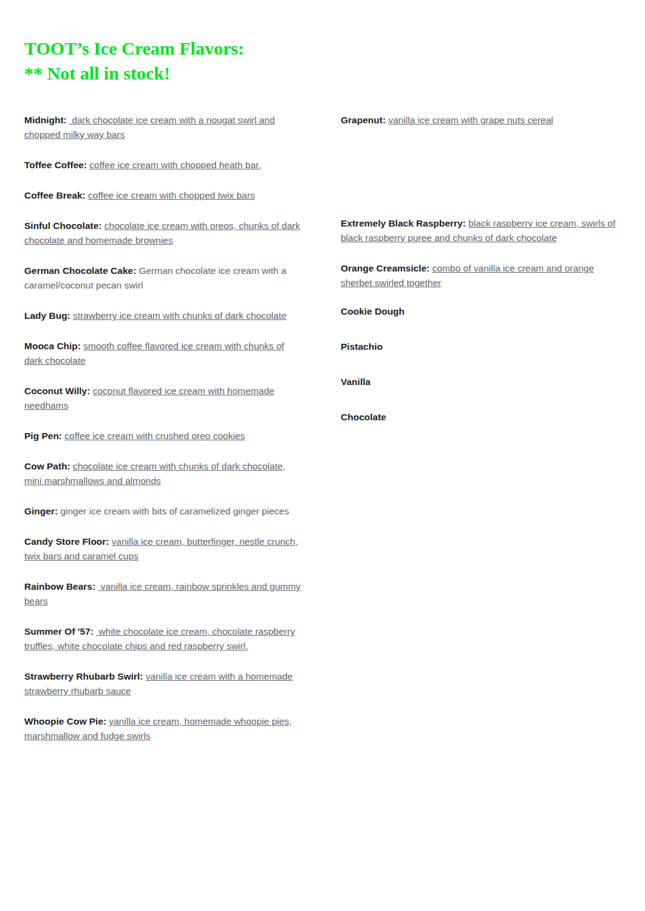TOOT’s Ice Cream Flavors:
** Not all in stock!
Midnight: dark chocolate ice cream with a nougat swirl and chopped milky way bars
Toffee Coffee: coffee ice cream with chopped heath bar.
Coffee Break: coffee ice cream with chopped twix bars
Sinful Chocolate: chocolate ice cream with oreos, chunks of dark chocolate and homemade brownies
German Chocolate Cake: German chocolate ice cream with a caramel/coconut pecan swirl
Lady Bug: strawberry ice cream with chunks of dark chocolate
Mooca Chip: smooth coffee flavored ice cream with chunks of dark chocolate
Coconut Willy: coconut flavored ice cream with homemade needhams
Pig Pen: coffee ice cream with crushed oreo cookies
Cow Path: chocolate ice cream with chunks of dark chocolate, mini marshmallows and almonds
Ginger: ginger ice cream with bits of caramelized ginger pieces
Candy Store Floor: vanilla ice cream, butterfinger, nestle crunch, twix bars and caramel cups
Rainbow Bears: vanilla ice cream, rainbow sprinkles and gummy bears
Summer Of '57: white chocolate ice cream, chocolate raspberry truffles, white chocolate chips and red raspberry swirl.
Strawberry Rhubarb Swirl: vanilla ice cream with a homemade strawberry rhubarb sauce
Whoopie Cow Pie: vanilla ice cream, homemade whoopie pies, marshmallow and fudge swirls
Grapenut: vanilla ice cream with grape nuts cereal
Extremely Black Raspberry: black raspberry ice cream, swirls of black raspberry puree and chunks of dark chocolate
Orange Creamsicle: combo of vanilla ice cream and orange sherbet swirled together
Cookie Dough
Pistachio
Vanilla
Chocolate